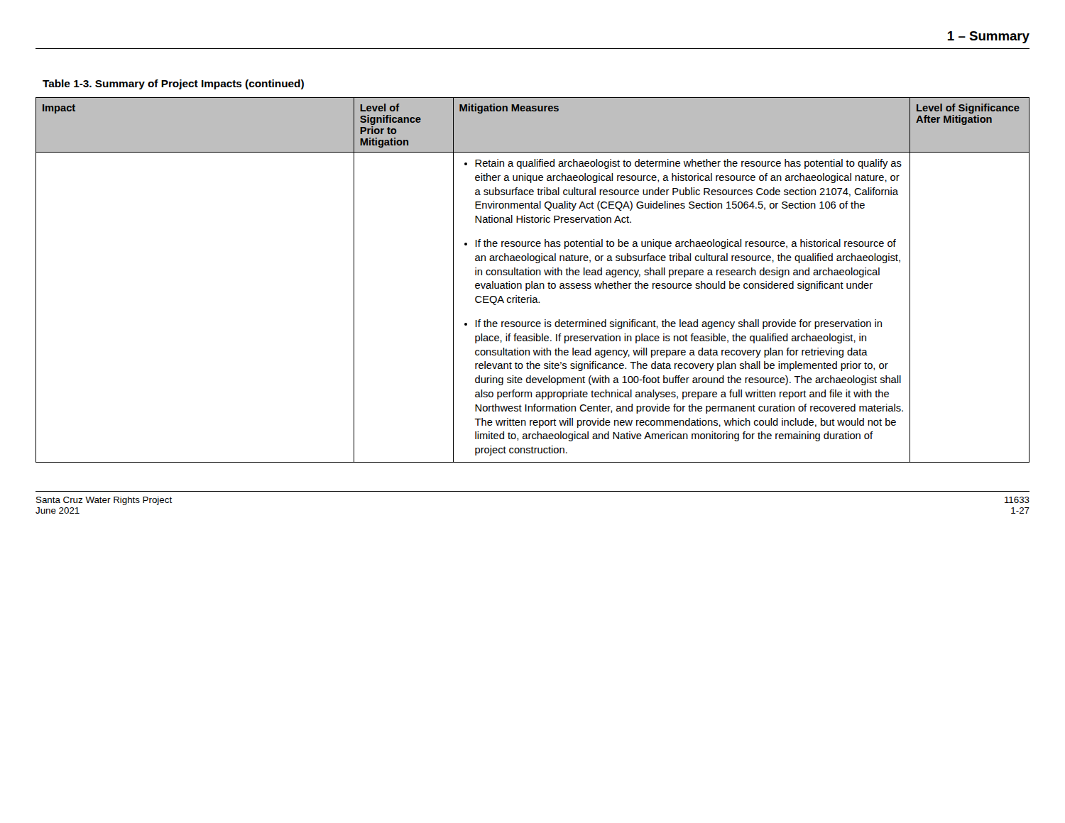1 – Summary
Table 1-3. Summary of Project Impacts (continued)
| Impact | Level of Significance Prior to Mitigation | Mitigation Measures | Level of Significance After Mitigation |
| --- | --- | --- | --- |
| | | Retain a qualified archaeologist to determine whether the resource has potential to qualify as either a unique archaeological resource, a historical resource of an archaeological nature, or a subsurface tribal cultural resource under Public Resources Code section 21074, California Environmental Quality Act (CEQA) Guidelines Section 15064.5, or Section 106 of the National Historic Preservation Act. If the resource has potential to be a unique archaeological resource, a historical resource of an archaeological nature, or a subsurface tribal cultural resource, the qualified archaeologist, in consultation with the lead agency, shall prepare a research design and archaeological evaluation plan to assess whether the resource should be considered significant under CEQA criteria. If the resource is determined significant, the lead agency shall provide for preservation in place, if feasible. If preservation in place is not feasible, the qualified archaeologist, in consultation with the lead agency, will prepare a data recovery plan for retrieving data relevant to the site’s significance. The data recovery plan shall be implemented prior to, or during site development (with a 100-foot buffer around the resource). The archaeologist shall also perform appropriate technical analyses, prepare a full written report and file it with the Northwest Information Center, and provide for the permanent curation of recovered materials. The written report will provide new recommendations, which could include, but would not be limited to, archaeological and Native American monitoring for the remaining duration of project construction. | |
Santa Cruz Water Rights Project 11633
June 2021 1-27